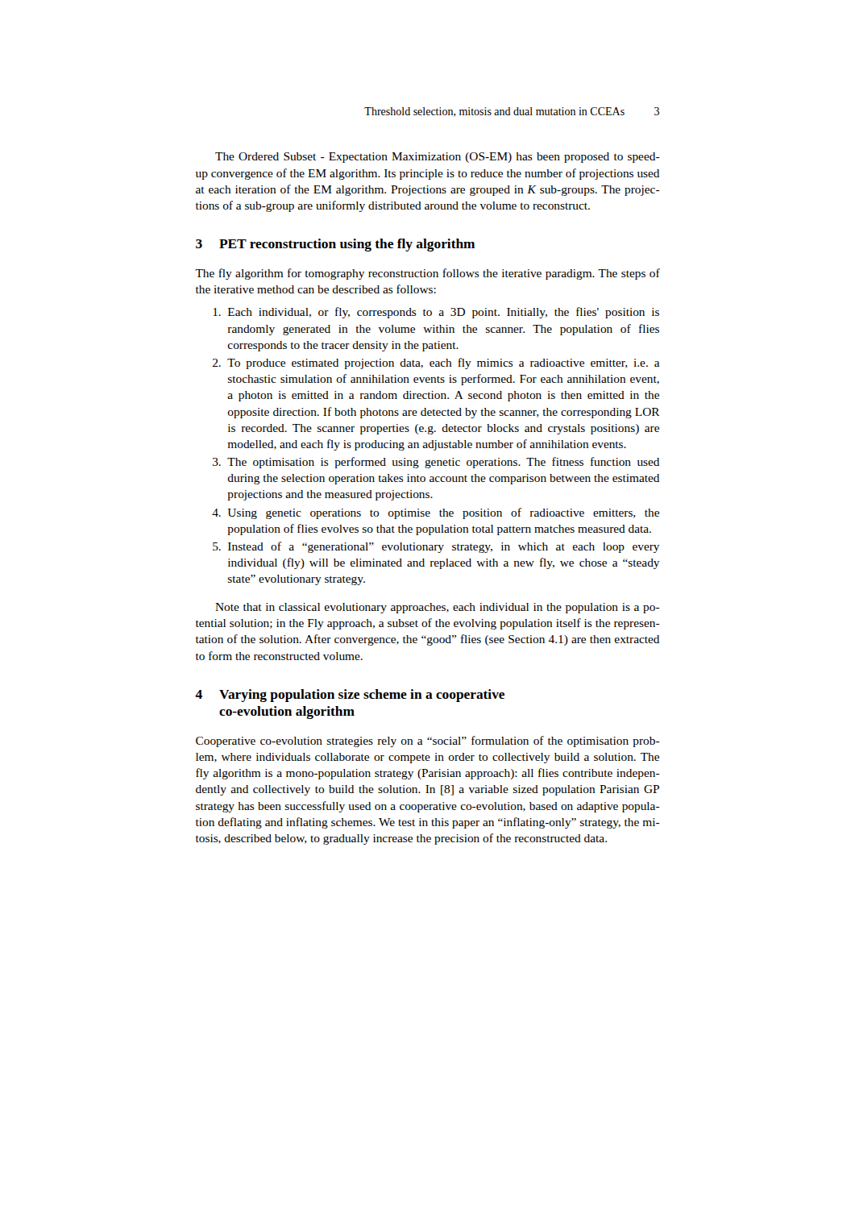Threshold selection, mitosis and dual mutation in CCEAs 3
The Ordered Subset - Expectation Maximization (OS-EM) has been proposed to speed-up convergence of the EM algorithm. Its principle is to reduce the number of projections used at each iteration of the EM algorithm. Projections are grouped in K sub-groups. The projections of a sub-group are uniformly distributed around the volume to reconstruct.
3 PET reconstruction using the fly algorithm
The fly algorithm for tomography reconstruction follows the iterative paradigm. The steps of the iterative method can be described as follows:
Each individual, or fly, corresponds to a 3D point. Initially, the flies' position is randomly generated in the volume within the scanner. The population of flies corresponds to the tracer density in the patient.
To produce estimated projection data, each fly mimics a radioactive emitter, i.e. a stochastic simulation of annihilation events is performed. For each annihilation event, a photon is emitted in a random direction. A second photon is then emitted in the opposite direction. If both photons are detected by the scanner, the corresponding LOR is recorded. The scanner properties (e.g. detector blocks and crystals positions) are modelled, and each fly is producing an adjustable number of annihilation events.
The optimisation is performed using genetic operations. The fitness function used during the selection operation takes into account the comparison between the estimated projections and the measured projections.
Using genetic operations to optimise the position of radioactive emitters, the population of flies evolves so that the population total pattern matches measured data.
Instead of a “generational” evolutionary strategy, in which at each loop every individual (fly) will be eliminated and replaced with a new fly, we chose a “steady state” evolutionary strategy.
Note that in classical evolutionary approaches, each individual in the population is a potential solution; in the Fly approach, a subset of the evolving population itself is the representation of the solution. After convergence, the “good” flies (see Section 4.1) are then extracted to form the reconstructed volume.
4 Varying population size scheme in a cooperativeco-evolution algorithm
Cooperative co-evolution strategies rely on a “social” formulation of the optimisation problem, where individuals collaborate or compete in order to collectively build a solution. The fly algorithm is a mono-population strategy (Parisian approach): all flies contribute independently and collectively to build the solution. In [8] a variable sized population Parisian GP strategy has been successfully used on a cooperative co-evolution, based on adaptive population deflating and inflating schemes. We test in this paper an “inflating-only” strategy, the mitosis, described below, to gradually increase the precision of the reconstructed data.